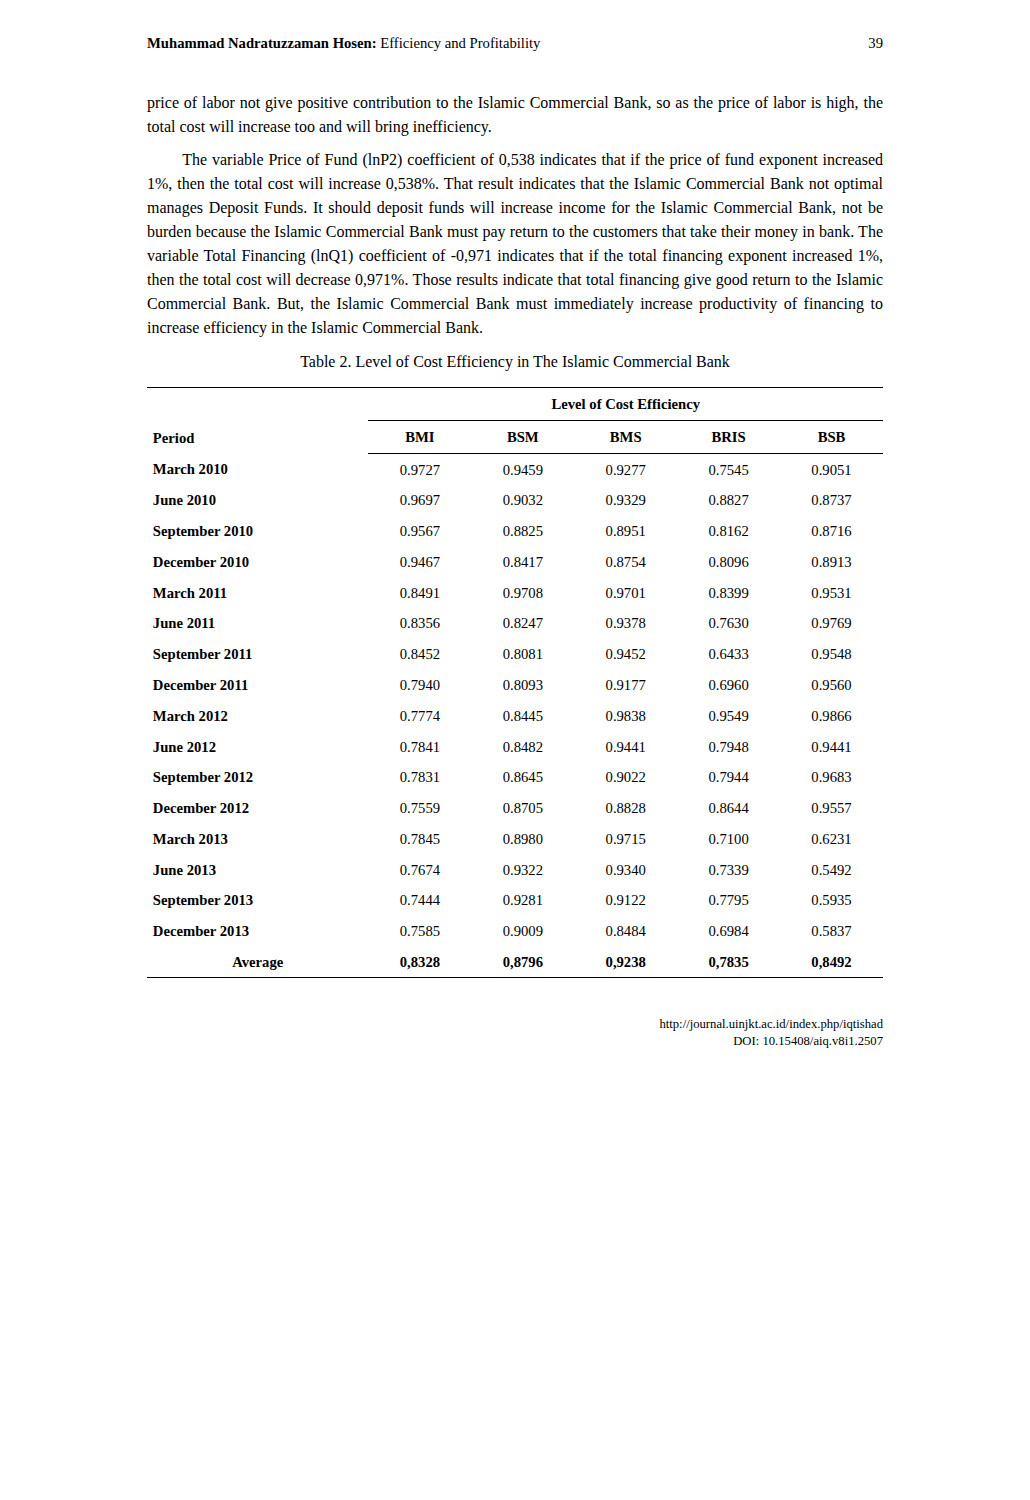Muhammad Nadratuzzaman Hosen: Efficiency and Profitability 39
price of labor not give positive contribution to the Islamic Commercial Bank, so as the price of labor is high, the total cost will increase too and will bring inefficiency.
The variable Price of Fund (lnP2) coefficient of 0,538 indicates that if the price of fund exponent increased 1%, then the total cost will increase 0,538%. That result indicates that the Islamic Commercial Bank not optimal manages Deposit Funds. It should deposit funds will increase income for the Islamic Commercial Bank, not be burden because the Islamic Commercial Bank must pay return to the customers that take their money in bank. The variable Total Financing (lnQ1) coefficient of -0,971 indicates that if the total financing exponent increased 1%, then the total cost will decrease 0,971%. Those results indicate that total financing give good return to the Islamic Commercial Bank. But, the Islamic Commercial Bank must immediately increase productivity of financing to increase efficiency in the Islamic Commercial Bank.
Table 2. Level of Cost Efficiency in The Islamic Commercial Bank
| Period | Level of Cost Efficiency |
| --- | --- |
| BMI | BSM | BMS | BRIS | BSB |
| March 2010 | 0.9727 | 0.9459 | 0.9277 | 0.7545 | 0.9051 |
| June 2010 | 0.9697 | 0.9032 | 0.9329 | 0.8827 | 0.8737 |
| September 2010 | 0.9567 | 0.8825 | 0.8951 | 0.8162 | 0.8716 |
| December 2010 | 0.9467 | 0.8417 | 0.8754 | 0.8096 | 0.8913 |
| March 2011 | 0.8491 | 0.9708 | 0.9701 | 0.8399 | 0.9531 |
| June 2011 | 0.8356 | 0.8247 | 0.9378 | 0.7630 | 0.9769 |
| September 2011 | 0.8452 | 0.8081 | 0.9452 | 0.6433 | 0.9548 |
| December 2011 | 0.7940 | 0.8093 | 0.9177 | 0.6960 | 0.9560 |
| March 2012 | 0.7774 | 0.8445 | 0.9838 | 0.9549 | 0.9866 |
| June 2012 | 0.7841 | 0.8482 | 0.9441 | 0.7948 | 0.9441 |
| September 2012 | 0.7831 | 0.8645 | 0.9022 | 0.7944 | 0.9683 |
| December 2012 | 0.7559 | 0.8705 | 0.8828 | 0.8644 | 0.9557 |
| March 2013 | 0.7845 | 0.8980 | 0.9715 | 0.7100 | 0.6231 |
| June 2013 | 0.7674 | 0.9322 | 0.9340 | 0.7339 | 0.5492 |
| September 2013 | 0.7444 | 0.9281 | 0.9122 | 0.7795 | 0.5935 |
| December 2013 | 0.7585 | 0.9009 | 0.8484 | 0.6984 | 0.5837 |
| Average | 0,8328 | 0,8796 | 0,9238 | 0,7835 | 0,8492 |
http://journal.uinjkt.ac.id/index.php/iqtishad
DOI: 10.15408/aiq.v8i1.2507